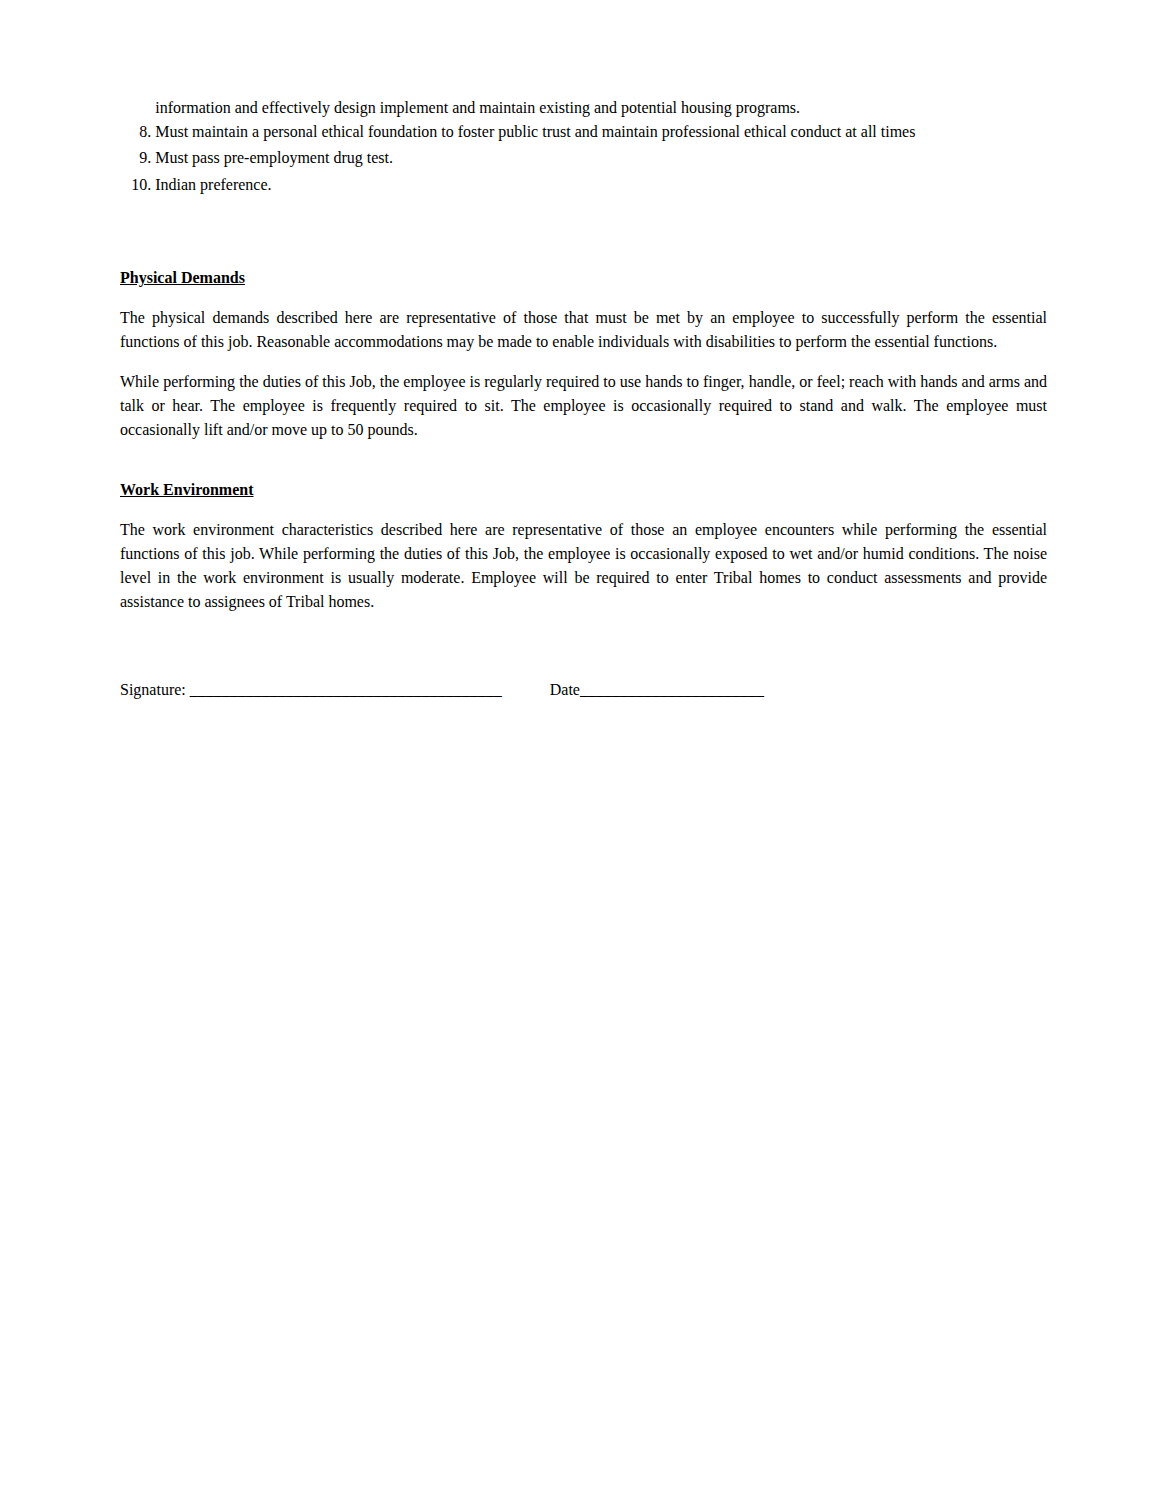information and effectively design implement and maintain existing and potential housing programs.
Must maintain a personal ethical foundation to foster public trust and maintain professional ethical conduct at all times
Must pass pre-employment drug test.
Indian preference.
Physical Demands
The physical demands described here are representative of those that must be met by an employee to successfully perform the essential functions of this job. Reasonable accommodations may be made to enable individuals with disabilities to perform the essential functions.
While performing the duties of this Job, the employee is regularly required to use hands to finger, handle, or feel; reach with hands and arms and talk or hear. The employee is frequently required to sit. The employee is occasionally required to stand and walk. The employee must occasionally lift and/or move up to 50 pounds.
Work Environment
The work environment characteristics described here are representative of those an employee encounters while performing the essential functions of this job. While performing the duties of this Job, the employee is occasionally exposed to wet and/or humid conditions. The noise level in the work environment is usually moderate. Employee will be required to enter Tribal homes to conduct assessments and provide assistance to assignees of Tribal homes.
Signature: _______________________________________ Date_______________________